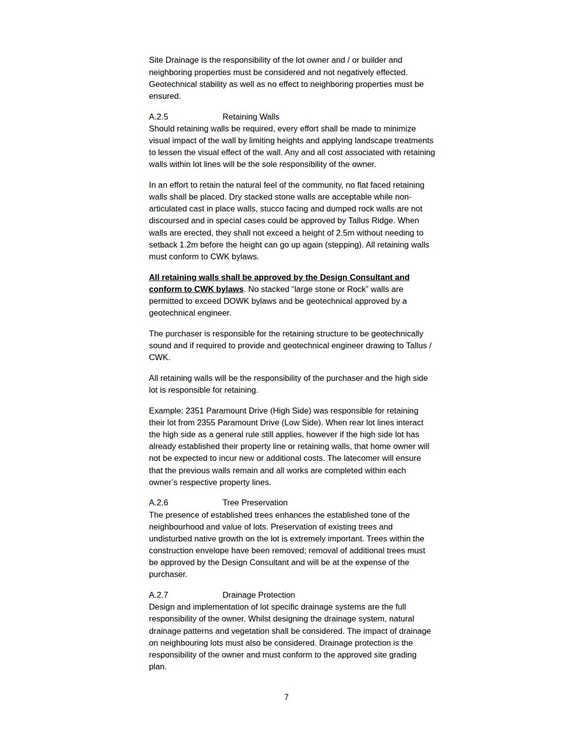Site Drainage is the responsibility of the lot owner and / or builder and neighboring properties must be considered and not negatively effected. Geotechnical stability as well as no effect to neighboring properties must be ensured.
A.2.5 Retaining Walls
Should retaining walls be required, every effort shall be made to minimize visual impact of the wall by limiting heights and applying landscape treatments to lessen the visual effect of the wall. Any and all cost associated with retaining walls within lot lines will be the sole responsibility of the owner.
In an effort to retain the natural feel of the community, no flat faced retaining walls shall be placed. Dry stacked stone walls are acceptable while non-articulated cast in place walls, stucco facing and dumped rock walls are not discoursed and in special cases could be approved by Tallus Ridge. When walls are erected, they shall not exceed a height of 2.5m without needing to setback 1.2m before the height can go up again (stepping). All retaining walls must conform to CWK bylaws.
All retaining walls shall be approved by the Design Consultant and conform to CWK bylaws. No stacked “large stone or Rock” walls are permitted to exceed DOWK bylaws and be geotechnical approved by a geotechnical engineer.
The purchaser is responsible for the retaining structure to be geotechnically sound and if required to provide and geotechnical engineer drawing to Tallus / CWK.
All retaining walls will be the responsibility of the purchaser and the high side lot is responsible for retaining.
Example: 2351 Paramount Drive (High Side) was responsible for retaining their lot from 2355 Paramount Drive (Low Side). When rear lot lines interact the high side as a general rule still applies, however if the high side lot has already established their property line or retaining walls, that home owner will not be expected to incur new or additional costs. The latecomer will ensure that the previous walls remain and all works are completed within each owner’s respective property lines.
A.2.6 Tree Preservation
The presence of established trees enhances the established tone of the neighbourhood and value of lots. Preservation of existing trees and undisturbed native growth on the lot is extremely important. Trees within the construction envelope have been removed; removal of additional trees must be approved by the Design Consultant and will be at the expense of the purchaser.
A.2.7 Drainage Protection
Design and implementation of lot specific drainage systems are the full responsibility of the owner. Whilst designing the drainage system, natural drainage patterns and vegetation shall be considered. The impact of drainage on neighbouring lots must also be considered. Drainage protection is the responsibility of the owner and must conform to the approved site grading plan.
7